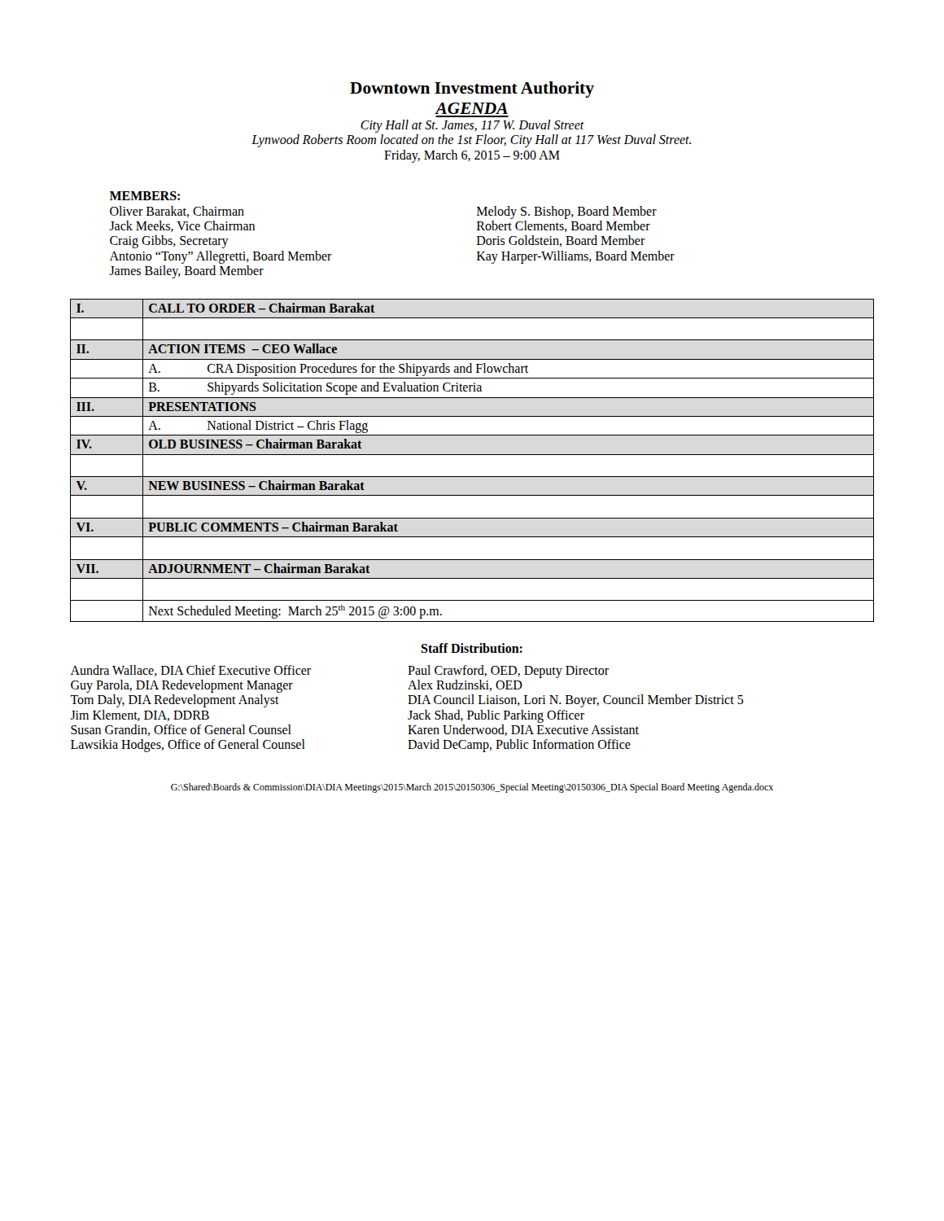Downtown Investment Authority
AGENDA
City Hall at St. James, 117 W. Duval Street
Lynwood Roberts Room located on the 1st Floor, City Hall at 117 West Duval Street.
Friday, March 6, 2015 – 9:00 AM
| MEMBERS: | |
| Oliver Barakat, Chairman | Melody S. Bishop, Board Member |
| Jack Meeks, Vice Chairman | Robert Clements, Board Member |
| Craig Gibbs, Secretary | Doris Goldstein, Board Member |
| Antonio “Tony” Allegretti, Board Member | Kay Harper-Williams, Board Member |
| James Bailey, Board Member | |
| I. | CALL TO ORDER – Chairman Barakat |
| II. | ACTION ITEMS – CEO Wallace |
| | A. CRA Disposition Procedures for the Shipyards and Flowchart |
| | B. Shipyards Solicitation Scope and Evaluation Criteria |
| III. | PRESENTATIONS |
| | A. National District – Chris Flagg |
| IV. | OLD BUSINESS – Chairman Barakat |
| V. | NEW BUSINESS – Chairman Barakat |
| VI. | PUBLIC COMMENTS – Chairman Barakat |
| VII. | ADJOURNMENT – Chairman Barakat |
| | Next Scheduled Meeting: March 25 th 2015 @ 3:00 p.m. |
Staff Distribution:
| Aundra Wallace, DIA Chief Executive Officer | Paul Crawford, OED, Deputy Director |
| Guy Parola, DIA Redevelopment Manager | Alex Rudzinski, OED |
| Tom Daly, DIA Redevelopment Analyst | DIA Council Liaison, Lori N. Boyer, Council Member District 5 |
| Jim Klement, DIA, DDRB | Jack Shad, Public Parking Officer |
| Susan Grandin, Office of General Counsel | Karen Underwood, DIA Executive Assistant |
| Lawsikia Hodges, Office of General Counsel | David DeCamp, Public Information Office |
G:\Shared\Boards & Commission\DIA\DIA Meetings\2015\March 2015\20150306_Special Meeting\20150306_DIA Special Board Meeting Agenda.docx